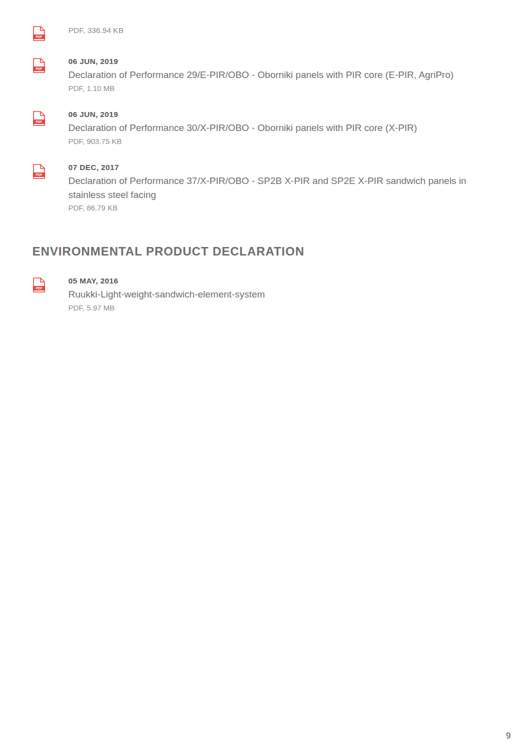PDF
PDF, 336.94 KB
PDF
06 JUN, 2019
Declaration of Performance 29/E-PIR/OBO - Oborniki panels with PIR core (E-PIR, AgriPro)
PDF, 1.10 MB
PDF
06 JUN, 2019
Declaration of Performance 30/X-PIR/OBO - Oborniki panels with PIR core (X-PIR)
PDF, 903.75 KB
PDF
07 DEC, 2017
Declaration of Performance 37/X-PIR/OBO - SP2B X-PIR and SP2E X-PIR sandwich panels in stainless steel facing
PDF, 86.79 KB
Environmental product declaration
PDF
05 MAY, 2016
Ruukki-Light-weight-sandwich-element-system
PDF, 5.97 MB
9